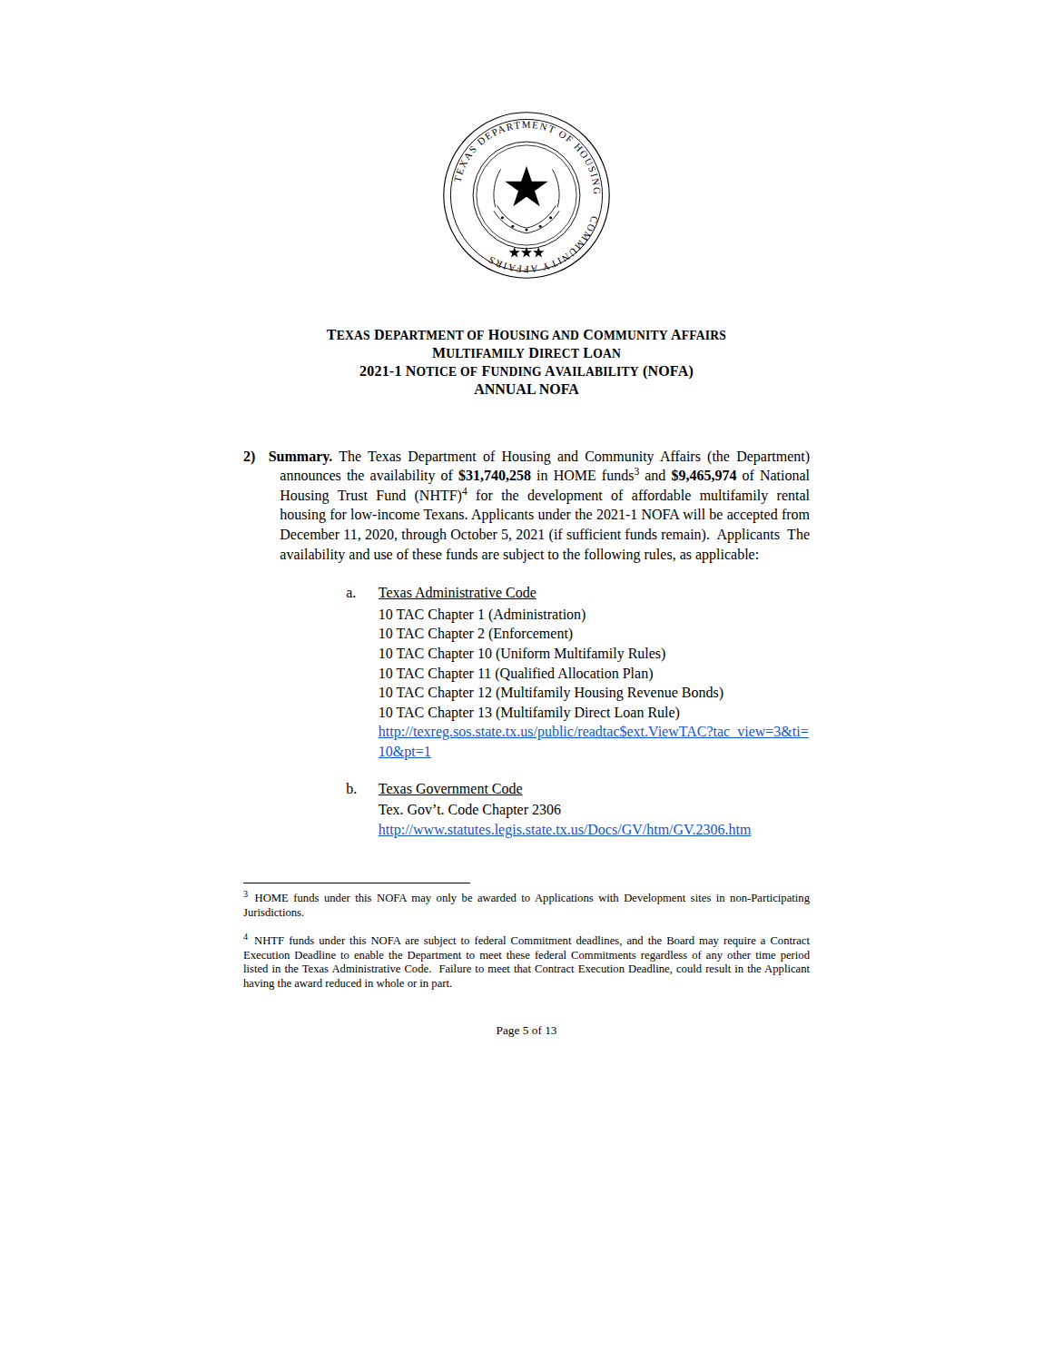TEXAS DEPARTMENT OF HOUSING AND COMMUNITY AFFAIRS
TEXAS DEPARTMENT OF HOUSING AND COMMUNITY AFFAIRS MULTIFAMILY DIRECT LOAN 2021-1 NOTICE OF FUNDING AVAILABILITY (NOFA) Annual NOFA
2) Summary. The Texas Department of Housing and Community Affairs (the Department) announces the availability of $31,740,258 in HOME funds3 and $9,465,974 of National Housing Trust Fund (NHTF)4 for the development of affordable multifamily rental housing for low-income Texans. Applicants under the 2021-1 NOFA will be accepted from December 11, 2020, through October 5, 2021 (if sufficient funds remain). Applicants The availability and use of these funds are subject to the following rules, as applicable:
a. Texas Administrative Code 10 TAC Chapter 1 (Administration) 10 TAC Chapter 2 (Enforcement) 10 TAC Chapter 10 (Uniform Multifamily Rules) 10 TAC Chapter 11 (Qualified Allocation Plan) 10 TAC Chapter 12 (Multifamily Housing Revenue Bonds) 10 TAC Chapter 13 (Multifamily Direct Loan Rule) http://texreg.sos.state.tx.us/public/readtac$ext.ViewTAC?tac_view=3&ti=10&pt=1
b. Texas Government Code Tex. Gov’t. Code Chapter 2306 http://www.statutes.legis.state.tx.us/Docs/GV/htm/GV.2306.htm
3 HOME funds under this NOFA may only be awarded to Applications with Development sites in non-Participating Jurisdictions.
4 NHTF funds under this NOFA are subject to federal Commitment deadlines, and the Board may require a Contract Execution Deadline to enable the Department to meet these federal Commitments regardless of any other time period listed in the Texas Administrative Code. Failure to meet that Contract Execution Deadline, could result in the Applicant having the award reduced in whole or in part.
Page 5 of 13